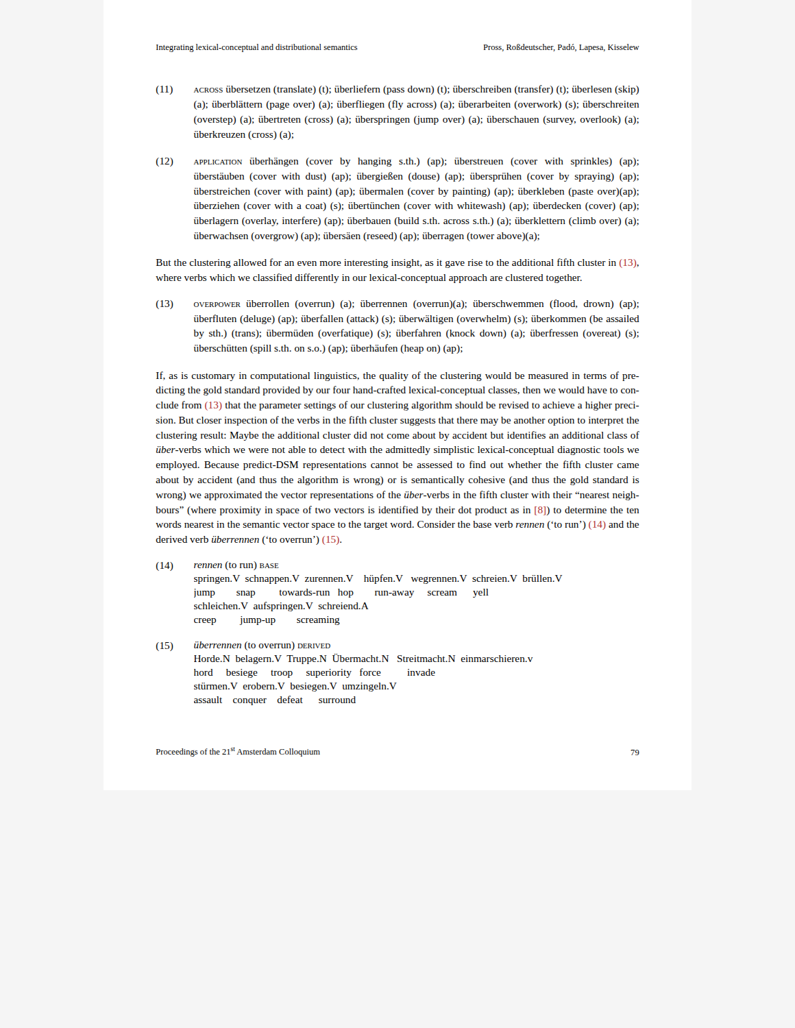Integrating lexical-conceptual and distributional semantics Pross, Roßdeutscher, Padó, Lapesa, Kisselew
(11) across übersetzen (translate) (t); überliefern (pass down) (t); überschreiben (transfer) (t); überlesen (skip) (a); überblättern (page over) (a); überfliegen (fly across) (a); überarbeiten (overwork) (s); überschreiten (overstep) (a); übertreten (cross) (a); überspringen (jump over) (a); überschauen (survey, overlook) (a); überkreuzen (cross) (a);
(12) application überhängen (cover by hanging s.th.) (ap); überstreuen (cover with sprinkles) (ap); überstäuben (cover with dust) (ap); übergießen (douse) (ap); übersprühen (cover by spraying) (ap); überstreichen (cover with paint) (ap); übermalen (cover by painting) (ap); überkleben (paste over)(ap); überziehen (cover with a coat) (s); übertünchen (cover with whitewash) (ap); überdecken (cover) (ap); überlagern (overlay, interfere) (ap); überbauen (build s.th. across s.th.) (a); überklettern (climb over) (a); überwachsen (overgrow) (ap); übersäen (reseed) (ap); überragen (tower above)(a);
But the clustering allowed for an even more interesting insight, as it gave rise to the additional fifth cluster in (13), where verbs which we classified differently in our lexical-conceptual approach are clustered together.
(13) overpower überrollen (overrun) (a); überrennen (overrun)(a); überschwemmen (flood, drown) (ap); überfluten (deluge) (ap); überfallen (attack) (s); überwältigen (overwhelm) (s); überkommen (be assailed by sth.) (trans); übermüden (overfatique) (s); überfahren (knock down) (a); überfressen (overeat) (s); überschütten (spill s.th. on s.o.) (ap); überhäufen (heap on) (ap);
If, as is customary in computational linguistics, the quality of the clustering would be measured in terms of predicting the gold standard provided by our four hand-crafted lexical-conceptual classes, then we would have to conclude from (13) that the parameter settings of our clustering algorithm should be revised to achieve a higher precision. But closer inspection of the verbs in the fifth cluster suggests that there may be another option to interpret the clustering result: Maybe the additional cluster did not come about by accident but identifies an additional class of über-verbs which we were not able to detect with the admittedly simplistic lexical-conceptual diagnostic tools we employed. Because predict-DSM representations cannot be assessed to find out whether the fifth cluster came about by accident (and thus the algorithm is wrong) or is semantically cohesive (and thus the gold standard is wrong) we approximated the vector representations of the über-verbs in the fifth cluster with their “nearest neighbours” (where proximity in space of two vectors is identified by their dot product as in [8]) to determine the ten words nearest in the semantic vector space to the target word. Consider the base verb rennen (‘to run’) (14) and the derived verb überrennen (‘to overrun’) (15).
(14)
rennen (to run) base springen.V schnappen.V zurennen.V hüpfen.V wegrennen.V schreien.V brüllen.V jump snap towards-run hop run-away scream yell schleichen.V aufspringen.V schreiend.A creep jump-up screaming
(15)
überrennen (to overrun) derived Horde.N belagern.V Truppe.N Übermacht.N Streitmacht.N einmarschieren.v hord besiege troop superiority force invade stürmen.V erobern.V besiegen.V umzingeln.V assault conquer defeat surround
Proceedings of the 21st Amsterdam Colloquium 79